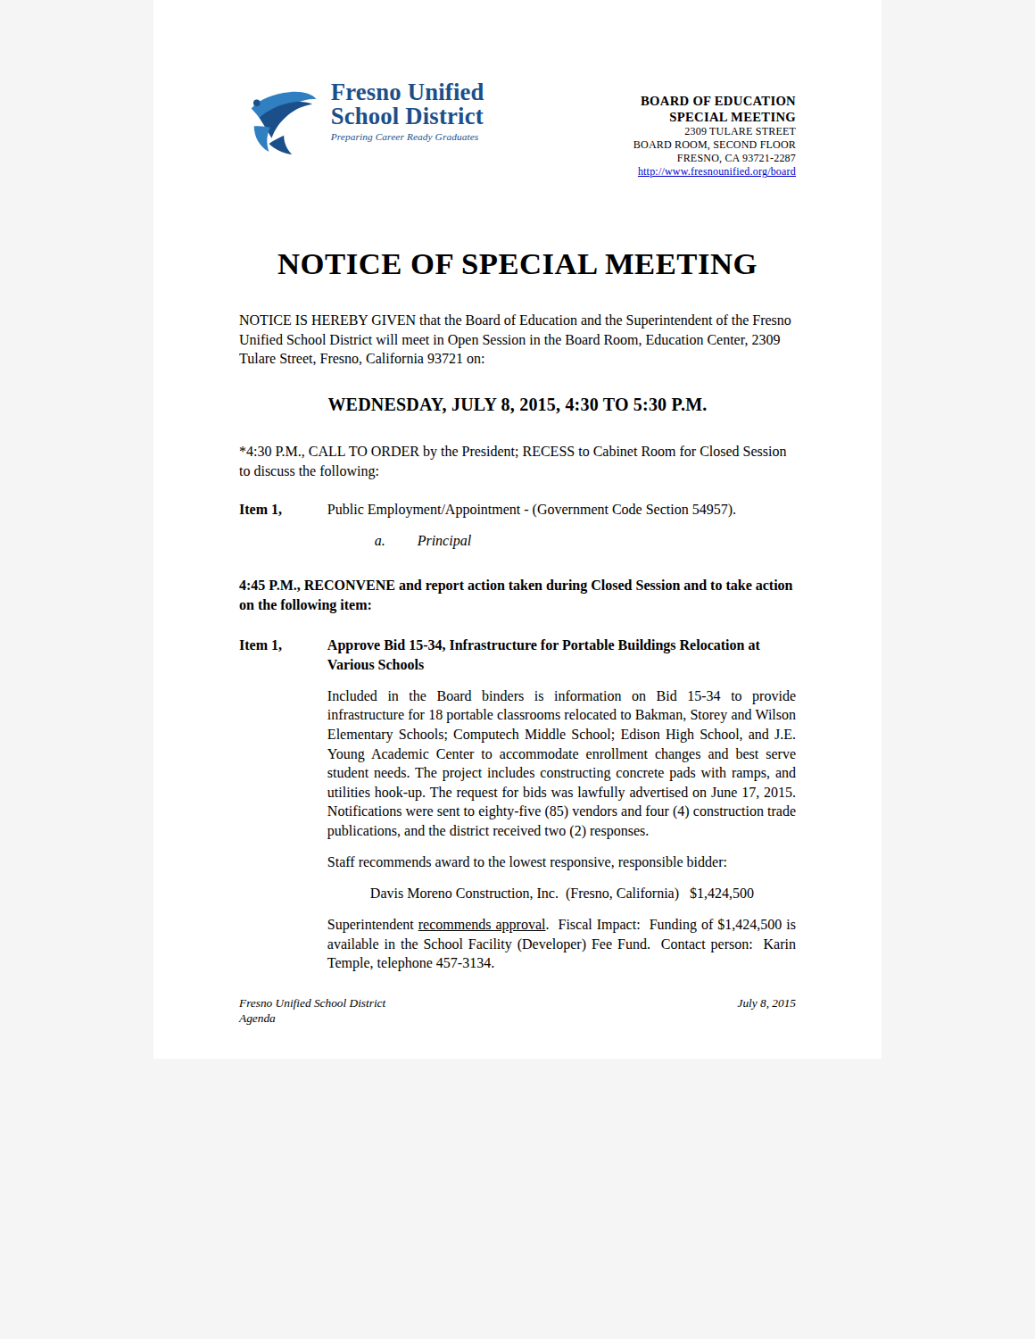Fresno Unified School District Preparing Career Ready Graduates
Board of Education
Special Meeting
2309 Tulare Street
Board Room, Second Floor
Fresno, CA 93721-2287
http://www.fresnounified.org/board
NOTICE OF SPECIAL MEETING
NOTICE IS HEREBY GIVEN that the Board of Education and the Superintendent of the Fresno Unified School District will meet in Open Session in the Board Room, Education Center, 2309 Tulare Street, Fresno, California 93721 on:
WEDNESDAY, JULY 8, 2015, 4:30 TO 5:30 P.M.
*4:30 P.M., CALL TO ORDER by the President; RECESS to Cabinet Room for Closed Session to discuss the following:
Item 1,
Public Employment/Appointment - (Government Code Section 54957).
a. Principal
4:45 P.M., RECONVENE and report action taken during Closed Session and to take action on the following item:
Item 1,
Approve Bid 15-34, Infrastructure for Portable Buildings Relocation at Various Schools
Included in the Board binders is information on Bid 15-34 to provide infrastructure for 18 portable classrooms relocated to Bakman, Storey and Wilson Elementary Schools; Computech Middle School; Edison High School, and J.E. Young Academic Center to accommodate enrollment changes and best serve student needs. The project includes constructing concrete pads with ramps, and utilities hook-up. The request for bids was lawfully advertised on June 17, 2015. Notifications were sent to eighty-five (85) vendors and four (4) construction trade publications, and the district received two (2) responses.
Staff recommends award to the lowest responsive, responsible bidder:
Davis Moreno Construction, Inc. (Fresno, California) $1,424,500
Superintendent recommends approval. Fiscal Impact: Funding of $1,424,500 is available in the School Facility (Developer) Fee Fund. Contact person: Karin Temple, telephone 457-3134.
Fresno Unified School District
Agenda
July 8, 2015